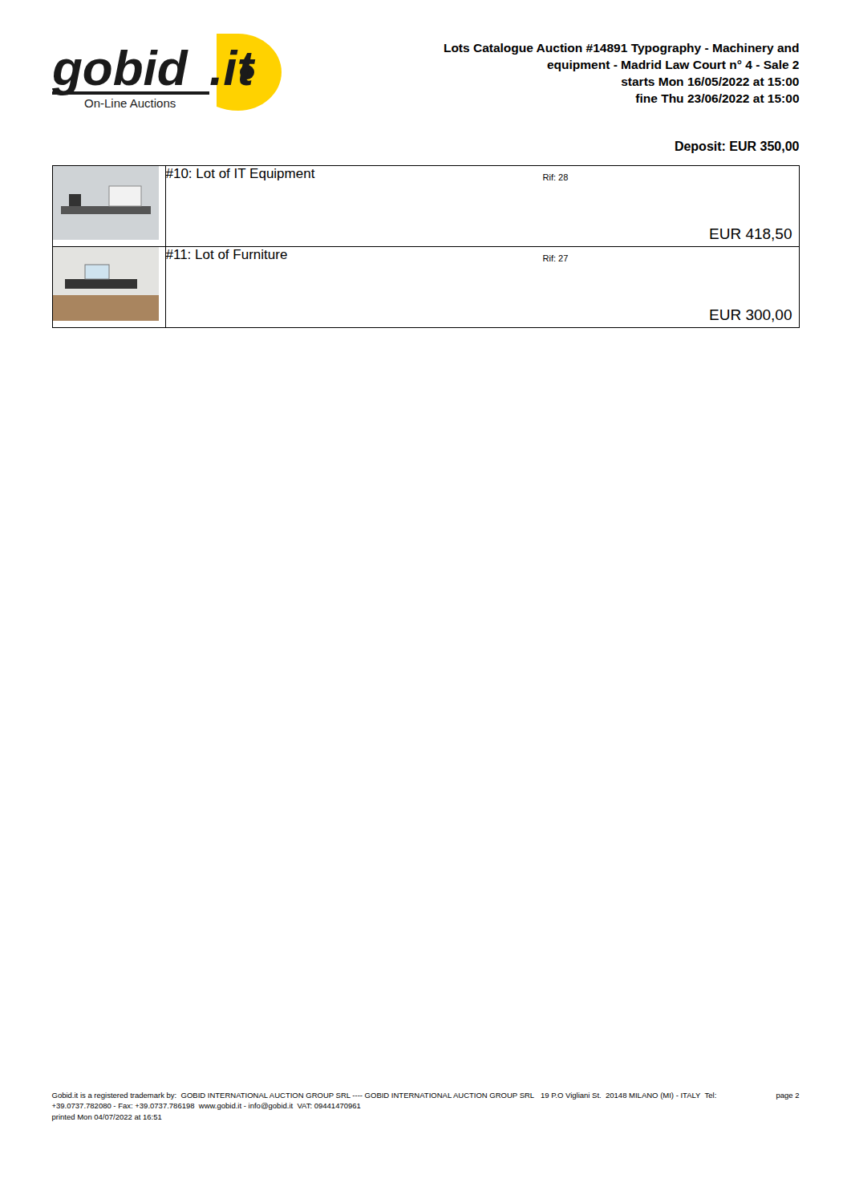gobid .it On-Line Auctions
Lots Catalogue Auction #14891 Typography - Machinery and
equipment - Madrid Law Court n° 4 - Sale 2
starts Mon 16/05/2022 at 15:00
fine Thu 23/06/2022 at 15:00
Deposit: EUR 350,00
| | #10: Lot of IT Equipment Rif: 28 EUR 418,50 |
| | #11: Lot of Furniture Rif: 27 EUR 300,00 |
page 2 Gobid.it is a registered trademark by: GOBID INTERNATIONAL AUCTION GROUP SRL ---- GOBID INTERNATIONAL AUCTION GROUP SRL 19 P.O Vigliani St. 20148 MILANO (MI) - ITALY Tel: +39.0737.782080 - Fax: +39.0737.786198 www.gobid.it - info@gobid.it VAT: 09441470961
printed Mon 04/07/2022 at 16:51